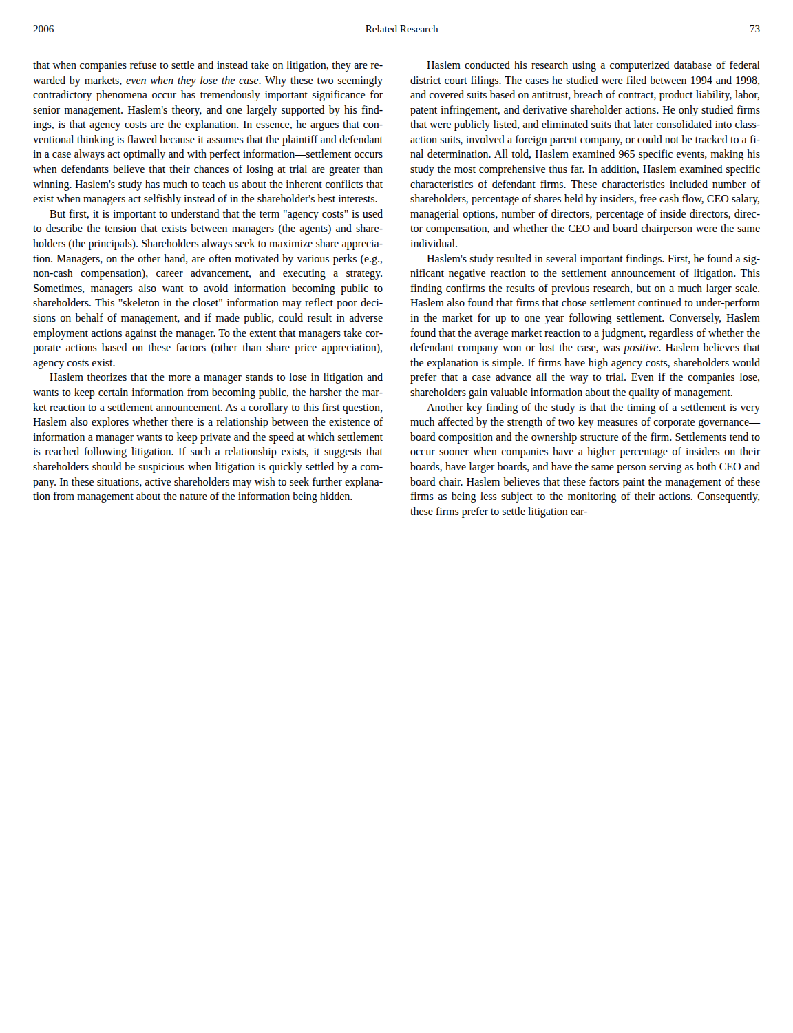2006 Related Research 73
that when companies refuse to settle and instead take on litigation, they are rewarded by markets, even when they lose the case. Why these two seemingly contradictory phenomena occur has tremendously important significance for senior management. Haslem's theory, and one largely supported by his findings, is that agency costs are the explanation. In essence, he argues that conventional thinking is flawed because it assumes that the plaintiff and defendant in a case always act optimally and with perfect information—settlement occurs when defendants believe that their chances of losing at trial are greater than winning. Haslem's study has much to teach us about the inherent conflicts that exist when managers act selfishly instead of in the shareholder's best interests.
But first, it is important to understand that the term "agency costs" is used to describe the tension that exists between managers (the agents) and shareholders (the principals). Shareholders always seek to maximize share appreciation. Managers, on the other hand, are often motivated by various perks (e.g., non-cash compensation), career advancement, and executing a strategy. Sometimes, managers also want to avoid information becoming public to shareholders. This "skeleton in the closet" information may reflect poor decisions on behalf of management, and if made public, could result in adverse employment actions against the manager. To the extent that managers take corporate actions based on these factors (other than share price appreciation), agency costs exist.
Haslem theorizes that the more a manager stands to lose in litigation and wants to keep certain information from becoming public, the harsher the market reaction to a settlement announcement. As a corollary to this first question, Haslem also explores whether there is a relationship between the existence of information a manager wants to keep private and the speed at which settlement is reached following litigation. If such a relationship exists, it suggests that shareholders should be suspicious when litigation is quickly settled by a company. In these situations, active shareholders may wish to seek further explanation from management about the nature of the information being hidden.
Haslem conducted his research using a computerized database of federal district court filings. The cases he studied were filed between 1994 and 1998, and covered suits based on antitrust, breach of contract, product liability, labor, patent infringement, and derivative shareholder actions. He only studied firms that were publicly listed, and eliminated suits that later consolidated into class-action suits, involved a foreign parent company, or could not be tracked to a final determination. All told, Haslem examined 965 specific events, making his study the most comprehensive thus far. In addition, Haslem examined specific characteristics of defendant firms. These characteristics included number of shareholders, percentage of shares held by insiders, free cash flow, CEO salary, managerial options, number of directors, percentage of inside directors, director compensation, and whether the CEO and board chairperson were the same individual.
Haslem's study resulted in several important findings. First, he found a significant negative reaction to the settlement announcement of litigation. This finding confirms the results of previous research, but on a much larger scale. Haslem also found that firms that chose settlement continued to under-perform in the market for up to one year following settlement. Conversely, Haslem found that the average market reaction to a judgment, regardless of whether the defendant company won or lost the case, was positive. Haslem believes that the explanation is simple. If firms have high agency costs, shareholders would prefer that a case advance all the way to trial. Even if the companies lose, shareholders gain valuable information about the quality of management.
Another key finding of the study is that the timing of a settlement is very much affected by the strength of two key measures of corporate governance—board composition and the ownership structure of the firm. Settlements tend to occur sooner when companies have a higher percentage of insiders on their boards, have larger boards, and have the same person serving as both CEO and board chair. Haslem believes that these factors paint the management of these firms as being less subject to the monitoring of their actions. Consequently, these firms prefer to settle litigation ear-